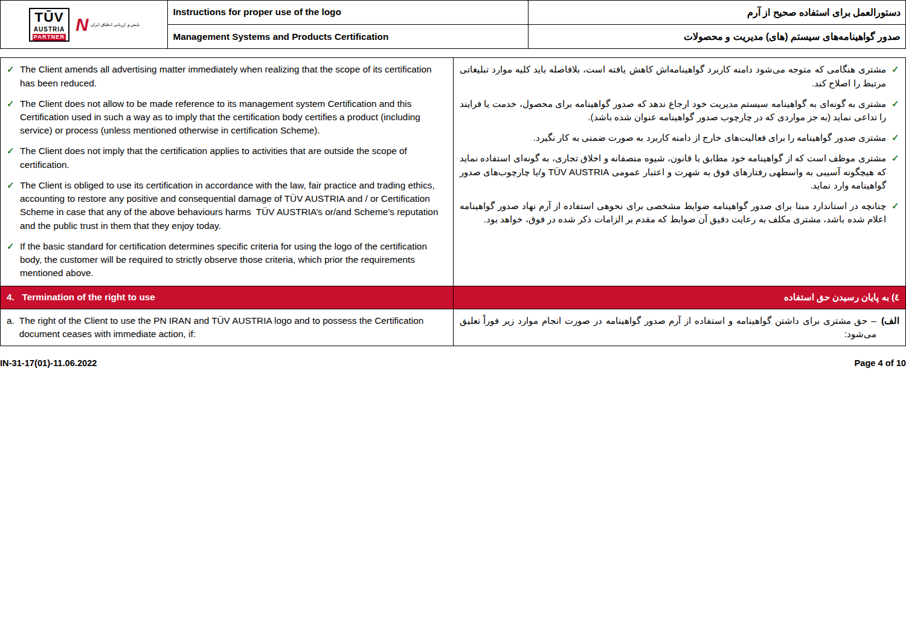| TŪV AUSTRIA PARTNER N پایش و ارزیابی انطباق ایران | Instructions for proper use of the logo | دستورالعمل برای استفاده صحیح از آرم |
| Management Systems and Products Certification | صدور گواهینامه‌های سیستم (های) مدیریت و محصولات |
| The Client amends all advertising matter immediately when realizing that the scope of its certification has been reduced. The Client does not allow to be made reference to its management system Certification and this Certification used in such a way as to imply that the certification body certifies a product (including service) or process (unless mentioned otherwise in certification Scheme). The Client does not imply that the certification applies to activities that are outside the scope of certification. The Client is obliged to use its certification in accordance with the law, fair practice and trading ethics, accounting to restore any positive and consequential damage of TÜV AUSTRIA and / or Certification Scheme in case that any of the above behaviours harms TÜV AUSTRIA’s or/and Scheme’s reputation and the public trust in them that they enjoy today. If the basic standard for certification determines specific criteria for using the logo of the certification body, the customer will be required to strictly observe those criteria, which prior the requirements mentioned above. | مشتری هنگامی که متوجه می‌شود دامنه کاربرد گواهینامه‌اش کاهش یافته است، بلافاصله باید کلیه موارد تبلیغاتی مرتبط را اصلاح کند. مشتری به گونه‌ای به گواهینامه سیستم مدیریت خود ارجاع ندهد که صدور گواهینامه برای محصول، خدمت یا فرایند را تداعی نماید (به جز مواردی که در چارچوب صدور گواهینامه عنوان شده باشد). مشتری صدور گواهینامه را برای فعالیت‌های خارج از دامنه کاربرد به صورت ضمنی به کار نگیرد. مشتری موظف است که از گواهینامه خود مطابق با قانون، شیوه منصفانه و اخلاق تجاری، به گونه‌ای استفاده نماید که هیچگونه آسیبی به واسطهی رفتارهای فوق به شهرت و اعتبار عمومی TÜV AUSTRIA و/یا چارچوب‌های صدور گواهینامه وارد نماید. چنانچه در استاندارد مبنا برای صدور گواهینامه ضوابط مشخصی برای نحوهی استفاده از آرم نهاد صدور گواهینامه اعلام شده باشد، مشتری مکلف به رعایت دقیق آن ضوابط که مقدم بر الزامات ذکر شده در فوق، خواهد بود. |
| 4. Termination of the right to use | ٤) به پایان رسیدن حق استفاده |
| a. The right of the Client to use the PN IRAN and TÜV AUSTRIA logo and to possess the Certification document ceases with immediate action, if: | الف) – حق مشتری برای داشتن گواهینامه و استفاده از آرم صدور گواهینامه در صورت انجام موارد زیر فوراً تعلیق می‌شود: |
IN-31-17(01)-11.06.2022
Page 4 of 10